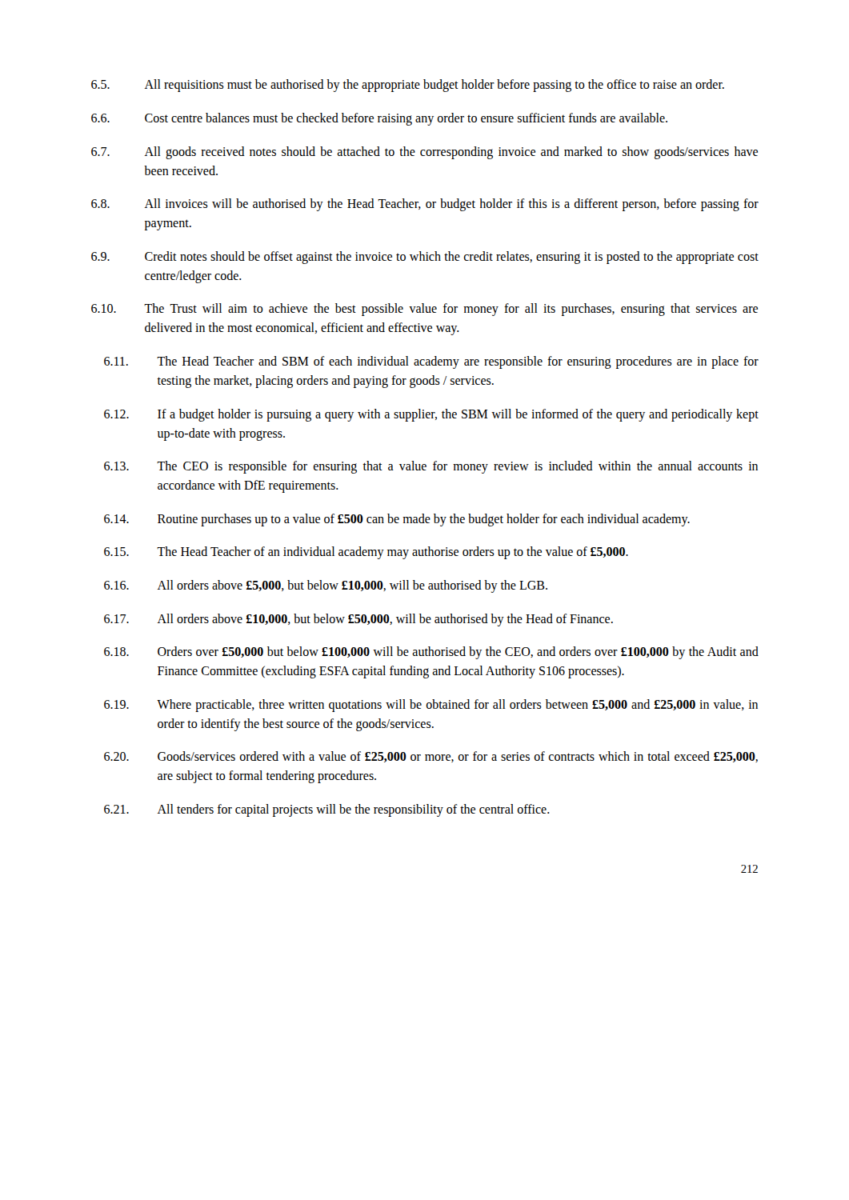6.5. All requisitions must be authorised by the appropriate budget holder before passing to the office to raise an order.
6.6. Cost centre balances must be checked before raising any order to ensure sufficient funds are available.
6.7. All goods received notes should be attached to the corresponding invoice and marked to show goods/services have been received.
6.8. All invoices will be authorised by the Head Teacher, or budget holder if this is a different person, before passing for payment.
6.9. Credit notes should be offset against the invoice to which the credit relates, ensuring it is posted to the appropriate cost centre/ledger code.
6.10. The Trust will aim to achieve the best possible value for money for all its purchases, ensuring that services are delivered in the most economical, efficient and effective way.
6.11. The Head Teacher and SBM of each individual academy are responsible for ensuring procedures are in place for testing the market, placing orders and paying for goods / services.
6.12. If a budget holder is pursuing a query with a supplier, the SBM will be informed of the query and periodically kept up-to-date with progress.
6.13. The CEO is responsible for ensuring that a value for money review is included within the annual accounts in accordance with DfE requirements.
6.14. Routine purchases up to a value of £500 can be made by the budget holder for each individual academy.
6.15. The Head Teacher of an individual academy may authorise orders up to the value of £5,000.
6.16. All orders above £5,000, but below £10,000, will be authorised by the LGB.
6.17. All orders above £10,000, but below £50,000, will be authorised by the Head of Finance.
6.18. Orders over £50,000 but below £100,000 will be authorised by the CEO, and orders over £100,000 by the Audit and Finance Committee (excluding ESFA capital funding and Local Authority S106 processes).
6.19. Where practicable, three written quotations will be obtained for all orders between £5,000 and £25,000 in value, in order to identify the best source of the goods/services.
6.20. Goods/services ordered with a value of £25,000 or more, or for a series of contracts which in total exceed £25,000, are subject to formal tendering procedures.
6.21. All tenders for capital projects will be the responsibility of the central office.
212